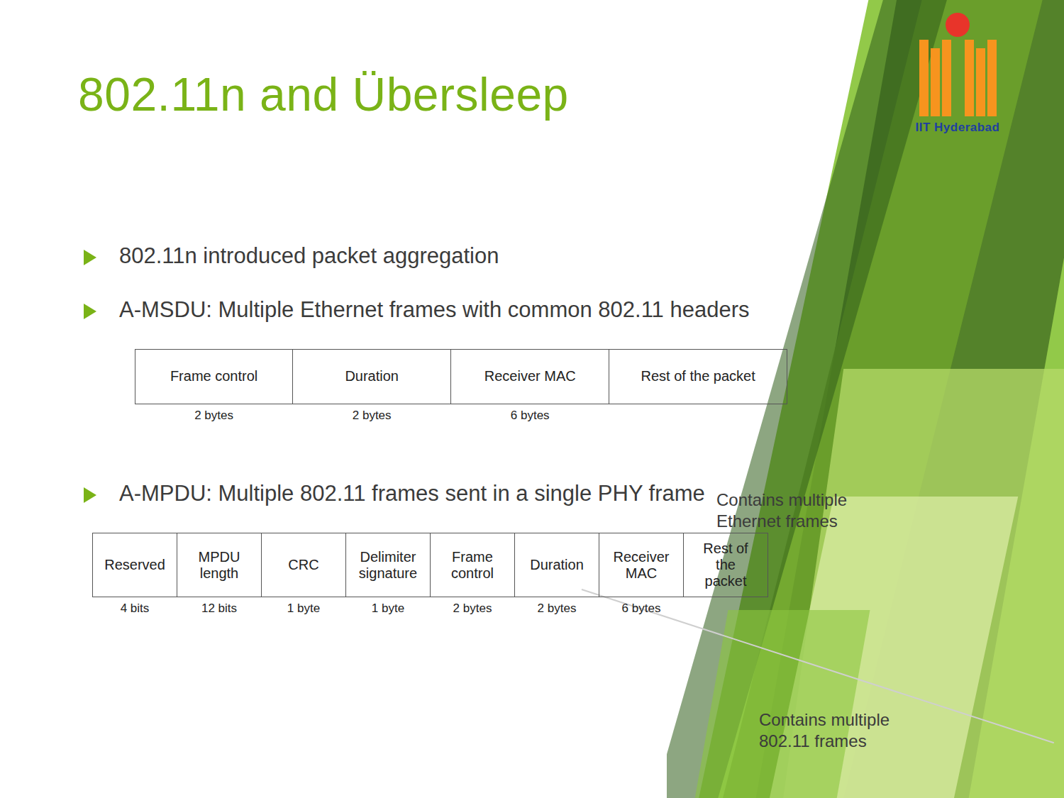IIT Hyderabad
802.11n and Übersleep
802.11n introduced packet aggregation
A-MSDU: Multiple Ethernet frames with common 802.11 headers
| Frame control | Duration | Receiver MAC | Rest of the packet |
| 2 bytes | 2 bytes | 6 bytes | |
A-MPDU: Multiple 802.11 frames sent in a single PHY frame
| Reserved | MPDU length | CRC | Delimiter signature | Frame control | Duration | Receiver MAC | Rest of the packet |
| 4 bits | 12 bits | 1 byte | 1 byte | 2 bytes | 2 bytes | 6 bytes | |
Contains multiple Ethernet frames
Contains multiple 802.11 frames